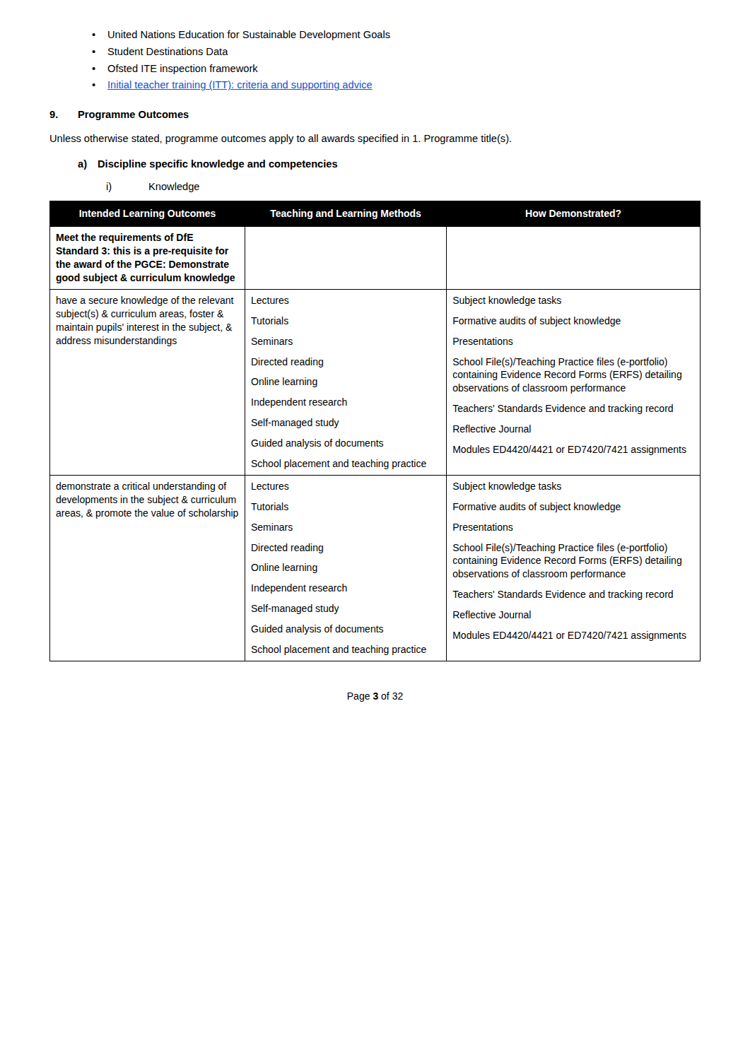United Nations Education for Sustainable Development Goals
Student Destinations Data
Ofsted ITE inspection framework
Initial teacher training (ITT): criteria and supporting advice
9. Programme Outcomes
Unless otherwise stated, programme outcomes apply to all awards specified in 1. Programme title(s).
a) Discipline specific knowledge and competencies
i) Knowledge
| Intended Learning Outcomes | Teaching and Learning Methods | How Demonstrated? |
| --- | --- | --- |
| Meet the requirements of DfE Standard 3: this is a pre-requisite for the award of the PGCE: Demonstrate good subject & curriculum knowledge | | |
| have a secure knowledge of the relevant subject(s) & curriculum areas, foster & maintain pupils' interest in the subject, & address misunderstandings | Lectures Tutorials Seminars Directed reading Online learning Independent research Self-managed study Guided analysis of documents School placement and teaching practice | Subject knowledge tasks Formative audits of subject knowledge Presentations School File(s)/Teaching Practice files (e-portfolio) containing Evidence Record Forms (ERFS) detailing observations of classroom performance Teachers' Standards Evidence and tracking record Reflective Journal Modules ED4420/4421 or ED7420/7421 assignments |
| demonstrate a critical understanding of developments in the subject & curriculum areas, & promote the value of scholarship | Lectures Tutorials Seminars Directed reading Online learning Independent research Self-managed study Guided analysis of documents School placement and teaching practice | Subject knowledge tasks Formative audits of subject knowledge Presentations School File(s)/Teaching Practice files (e-portfolio) containing Evidence Record Forms (ERFS) detailing observations of classroom performance Teachers' Standards Evidence and tracking record Reflective Journal Modules ED4420/4421 or ED7420/7421 assignments |
Page 3 of 32